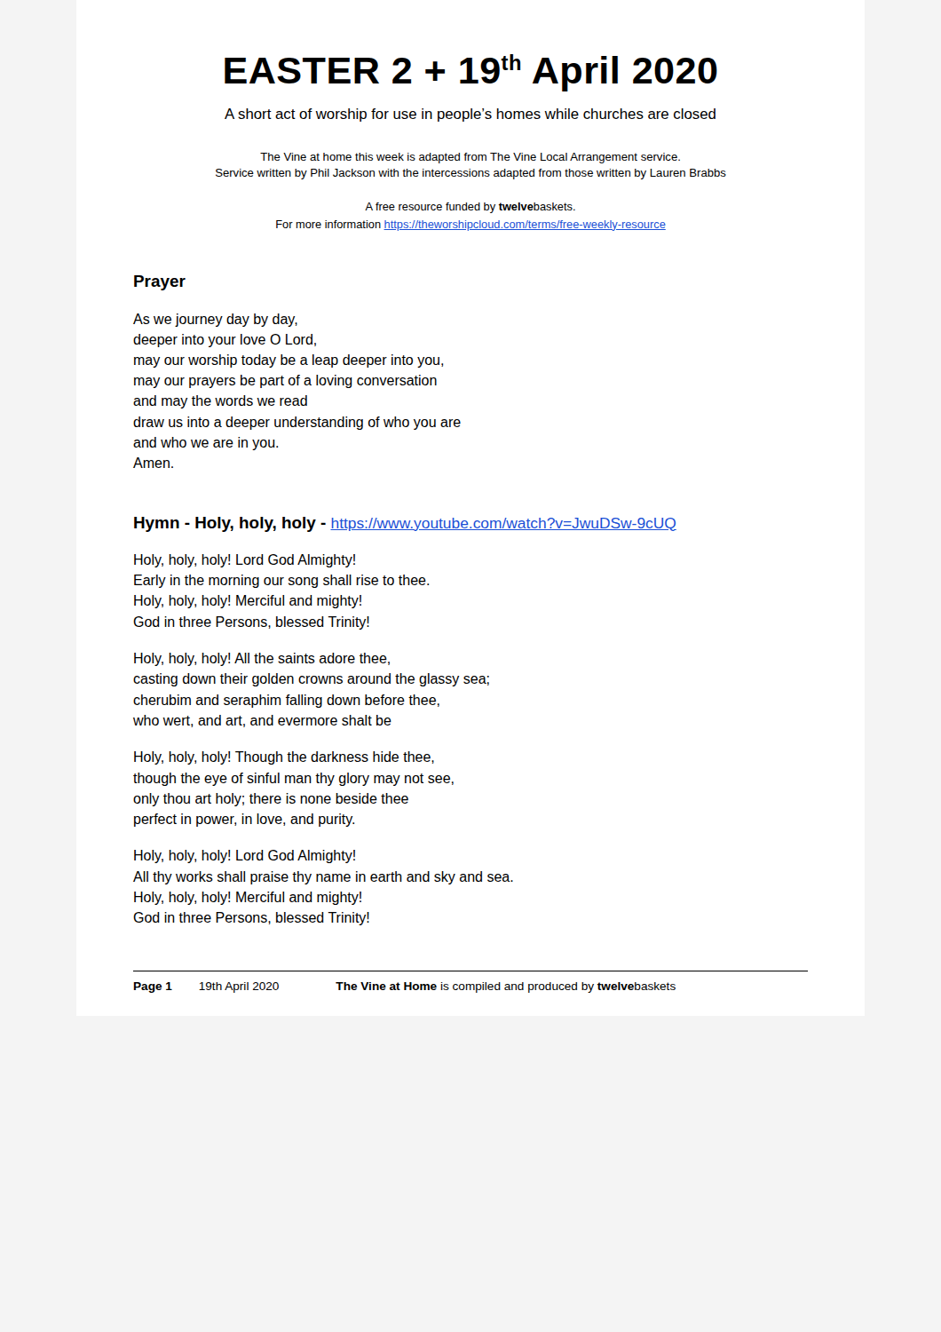EASTER 2 + 19th April 2020
A short act of worship for use in people’s homes while churches are closed
The Vine at home this week is adapted from The Vine Local Arrangement service.
Service written by Phil Jackson with the intercessions adapted from those written by Lauren Brabbs
A free resource funded by twelvebaskets.
For more information https://theworshipcloud.com/terms/free-weekly-resource
Prayer
As we journey day by day,
deeper into your love O Lord,
may our worship today be a leap deeper into you,
may our prayers be part of a loving conversation
and may the words we read
draw us into a deeper understanding of who you are
and who we are in you.
Amen.
Hymn - Holy, holy, holy - https://www.youtube.com/watch?v=JwuDSw-9cUQ
Holy, holy, holy! Lord God Almighty!
Early in the morning our song shall rise to thee.
Holy, holy, holy! Merciful and mighty!
God in three Persons, blessed Trinity!
Holy, holy, holy! All the saints adore thee,
casting down their golden crowns around the glassy sea;
cherubim and seraphim falling down before thee,
who wert, and art, and evermore shalt be
Holy, holy, holy! Though the darkness hide thee,
though the eye of sinful man thy glory may not see,
only thou art holy; there is none beside thee
perfect in power, in love, and purity.
Holy, holy, holy! Lord God Almighty!
All thy works shall praise thy name in earth and sky and sea.
Holy, holy, holy! Merciful and mighty!
God in three Persons, blessed Trinity!
Page 1 19th April 2020 The Vine at Home is compiled and produced by twelvebaskets